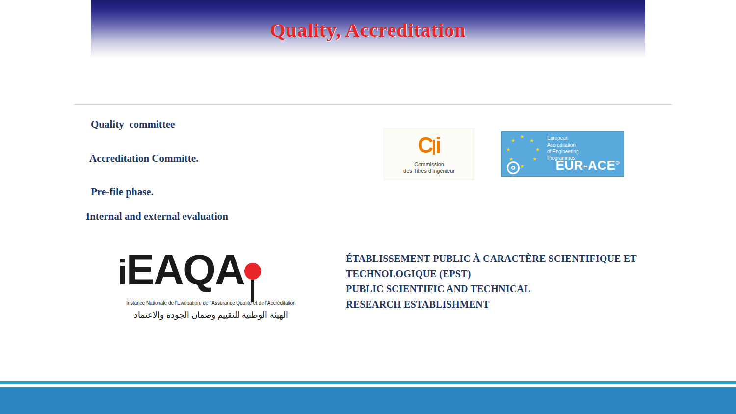Quality, Accreditation
Quality committee
Accreditation Committe.
Pre-file phase.
Internal and external evaluation
C i
Commission
des Titres d'Ingénieur
★ ★ ★ ★ ★ ★ ★ ★
European
Accreditation
of Engineering
Programmes
EUR-ACE®
i EAQA
Instance Nationale de l'Evaluation, de l'Assurance Qualité et de l'Accréditation
الهيئة الوطنية للتقييم وضمان الجودة والاعتماد
ÉTABLISSEMENT PUBLIC À CARACTÈRE SCIENTIFIQUE ET
TECHNOLOGIQUE (EPST)
PUBLIC SCIENTIFIC AND TECHNICAL
RESEARCH ESTABLISHMENT